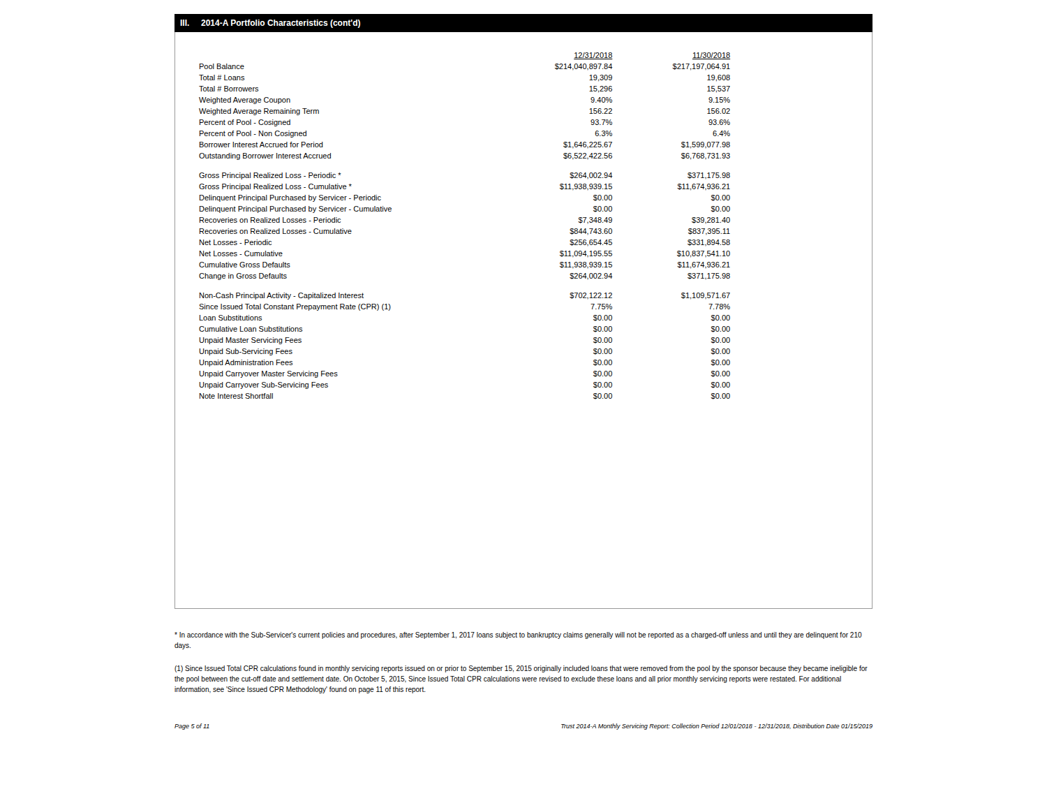III. 2014-A Portfolio Characteristics (cont'd)
| | 12/31/2018 | 11/30/2018 | |
| Pool Balance | $214,040,897.84 | $217,197,064.91 | |
| Total # Loans | 19,309 | 19,608 | |
| Total # Borrowers | 15,296 | 15,537 | |
| Weighted Average Coupon | 9.40% | 9.15% | |
| Weighted Average Remaining Term | 156.22 | 156.02 | |
| Percent of Pool - Cosigned | 93.7% | 93.6% | |
| Percent of Pool - Non Cosigned | 6.3% | 6.4% | |
| Borrower Interest Accrued for Period | $1,646,225.67 | $1,599,077.98 | |
| Outstanding Borrower Interest Accrued | $6,522,422.56 | $6,768,731.93 | |
| Gross Principal Realized Loss - Periodic * | $264,002.94 | $371,175.98 | |
| Gross Principal Realized Loss - Cumulative * | $11,938,939.15 | $11,674,936.21 | |
| Delinquent Principal Purchased by Servicer - Periodic | $0.00 | $0.00 | |
| Delinquent Principal Purchased by Servicer - Cumulative | $0.00 | $0.00 | |
| Recoveries on Realized Losses - Periodic | $7,348.49 | $39,281.40 | |
| Recoveries on Realized Losses - Cumulative | $844,743.60 | $837,395.11 | |
| Net Losses - Periodic | $256,654.45 | $331,894.58 | |
| Net Losses - Cumulative | $11,094,195.55 | $10,837,541.10 | |
| Cumulative Gross Defaults | $11,938,939.15 | $11,674,936.21 | |
| Change in Gross Defaults | $264,002.94 | $371,175.98 | |
| Non-Cash Principal Activity - Capitalized Interest | $702,122.12 | $1,109,571.67 | |
| Since Issued Total Constant Prepayment Rate (CPR) (1) | 7.75% | 7.78% | |
| Loan Substitutions | $0.00 | $0.00 | |
| Cumulative Loan Substitutions | $0.00 | $0.00 | |
| Unpaid Master Servicing Fees | $0.00 | $0.00 | |
| Unpaid Sub-Servicing Fees | $0.00 | $0.00 | |
| Unpaid Administration Fees | $0.00 | $0.00 | |
| Unpaid Carryover Master Servicing Fees | $0.00 | $0.00 | |
| Unpaid Carryover Sub-Servicing Fees | $0.00 | $0.00 | |
| Note Interest Shortfall | $0.00 | $0.00 | |
* In accordance with the Sub-Servicer's current policies and procedures, after September 1, 2017 loans subject to bankruptcy claims generally will not be reported as a charged-off unless and until they are delinquent for 210 days.
(1) Since Issued Total CPR calculations found in monthly servicing reports issued on or prior to September 15, 2015 originally included loans that were removed from the pool by the sponsor because they became ineligible for the pool between the cut-off date and settlement date. On October 5, 2015, Since Issued Total CPR calculations were revised to exclude these loans and all prior monthly servicing reports were restated. For additional information, see 'Since Issued CPR Methodology' found on page 11 of this report.
Page 5 of 11 Trust 2014-A Monthly Servicing Report: Collection Period 12/01/2018 - 12/31/2018, Distribution Date 01/15/2019